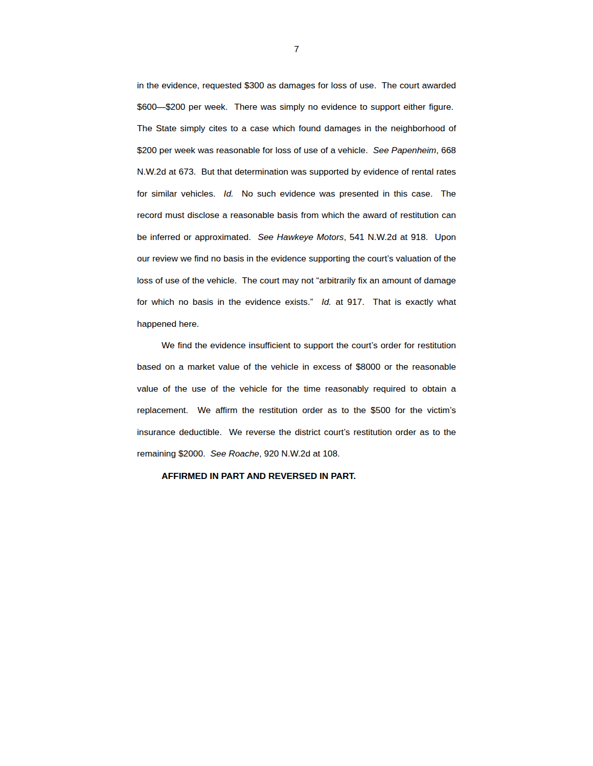7
in the evidence, requested $300 as damages for loss of use. The court awarded $600—$200 per week. There was simply no evidence to support either figure. The State simply cites to a case which found damages in the neighborhood of $200 per week was reasonable for loss of use of a vehicle. See Papenheim, 668 N.W.2d at 673. But that determination was supported by evidence of rental rates for similar vehicles. Id. No such evidence was presented in this case. The record must disclose a reasonable basis from which the award of restitution can be inferred or approximated. See Hawkeye Motors, 541 N.W.2d at 918. Upon our review we find no basis in the evidence supporting the court’s valuation of the loss of use of the vehicle. The court may not “arbitrarily fix an amount of damage for which no basis in the evidence exists.” Id. at 917. That is exactly what happened here.
We find the evidence insufficient to support the court’s order for restitution based on a market value of the vehicle in excess of $8000 or the reasonable value of the use of the vehicle for the time reasonably required to obtain a replacement. We affirm the restitution order as to the $500 for the victim’s insurance deductible. We reverse the district court’s restitution order as to the remaining $2000. See Roache, 920 N.W.2d at 108.
AFFIRMED IN PART AND REVERSED IN PART.